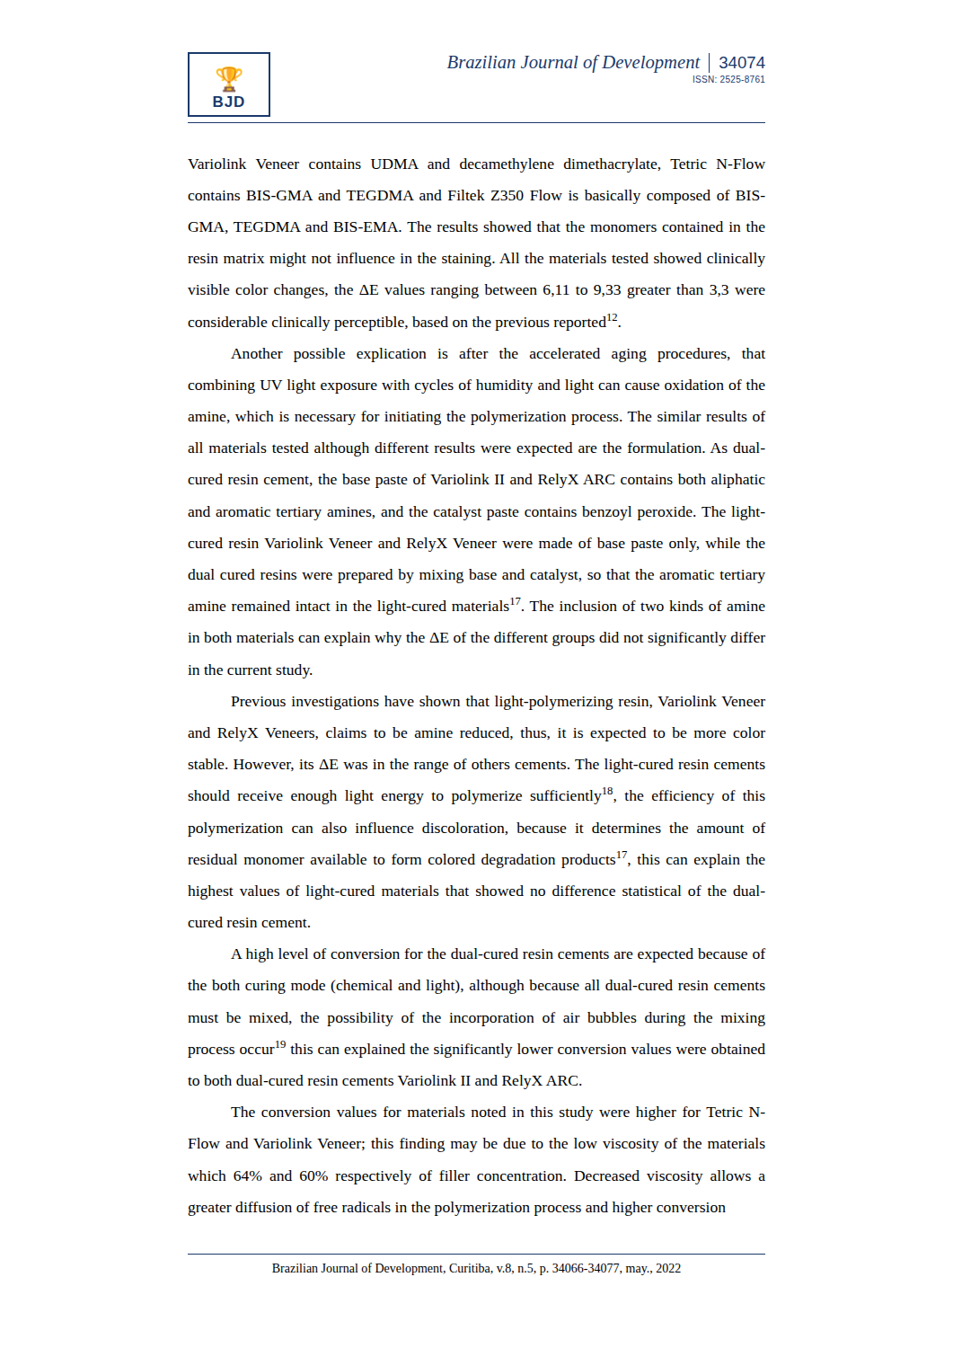🏆
BJD
Brazilian Journal of Development 34074
ISSN: 2525-8761
Variolink Veneer contains UDMA and decamethylene dimethacrylate, Tetric N-Flow contains BIS-GMA and TEGDMA and Filtek Z350 Flow is basically composed of BIS-GMA, TEGDMA and BIS-EMA. The results showed that the monomers contained in the resin matrix might not influence in the staining. All the materials tested showed clinically visible color changes, the ΔE values ranging between 6,11 to 9,33 greater than 3,3 were considerable clinically perceptible, based on the previous reported12.
Another possible explication is after the accelerated aging procedures, that combining UV light exposure with cycles of humidity and light can cause oxidation of the amine, which is necessary for initiating the polymerization process. The similar results of all materials tested although different results were expected are the formulation. As dual-cured resin cement, the base paste of Variolink II and RelyX ARC contains both aliphatic and aromatic tertiary amines, and the catalyst paste contains benzoyl peroxide. The light-cured resin Variolink Veneer and RelyX Veneer were made of base paste only, while the dual cured resins were prepared by mixing base and catalyst, so that the aromatic tertiary amine remained intact in the light-cured materials17. The inclusion of two kinds of amine in both materials can explain why the ΔE of the different groups did not significantly differ in the current study.
Previous investigations have shown that light-polymerizing resin, Variolink Veneer and RelyX Veneers, claims to be amine reduced, thus, it is expected to be more color stable. However, its ΔE was in the range of others cements. The light-cured resin cements should receive enough light energy to polymerize sufficiently18, the efficiency of this polymerization can also influence discoloration, because it determines the amount of residual monomer available to form colored degradation products17, this can explain the highest values of light-cured materials that showed no difference statistical of the dual-cured resin cement.
A high level of conversion for the dual-cured resin cements are expected because of the both curing mode (chemical and light), although because all dual-cured resin cements must be mixed, the possibility of the incorporation of air bubbles during the mixing process occur19 this can explained the significantly lower conversion values were obtained to both dual-cured resin cements Variolink II and RelyX ARC.
The conversion values for materials noted in this study were higher for Tetric N-Flow and Variolink Veneer; this finding may be due to the low viscosity of the materials which 64% and 60% respectively of filler concentration. Decreased viscosity allows a greater diffusion of free radicals in the polymerization process and higher conversion
Brazilian Journal of Development, Curitiba, v.8, n.5, p. 34066-34077, may., 2022